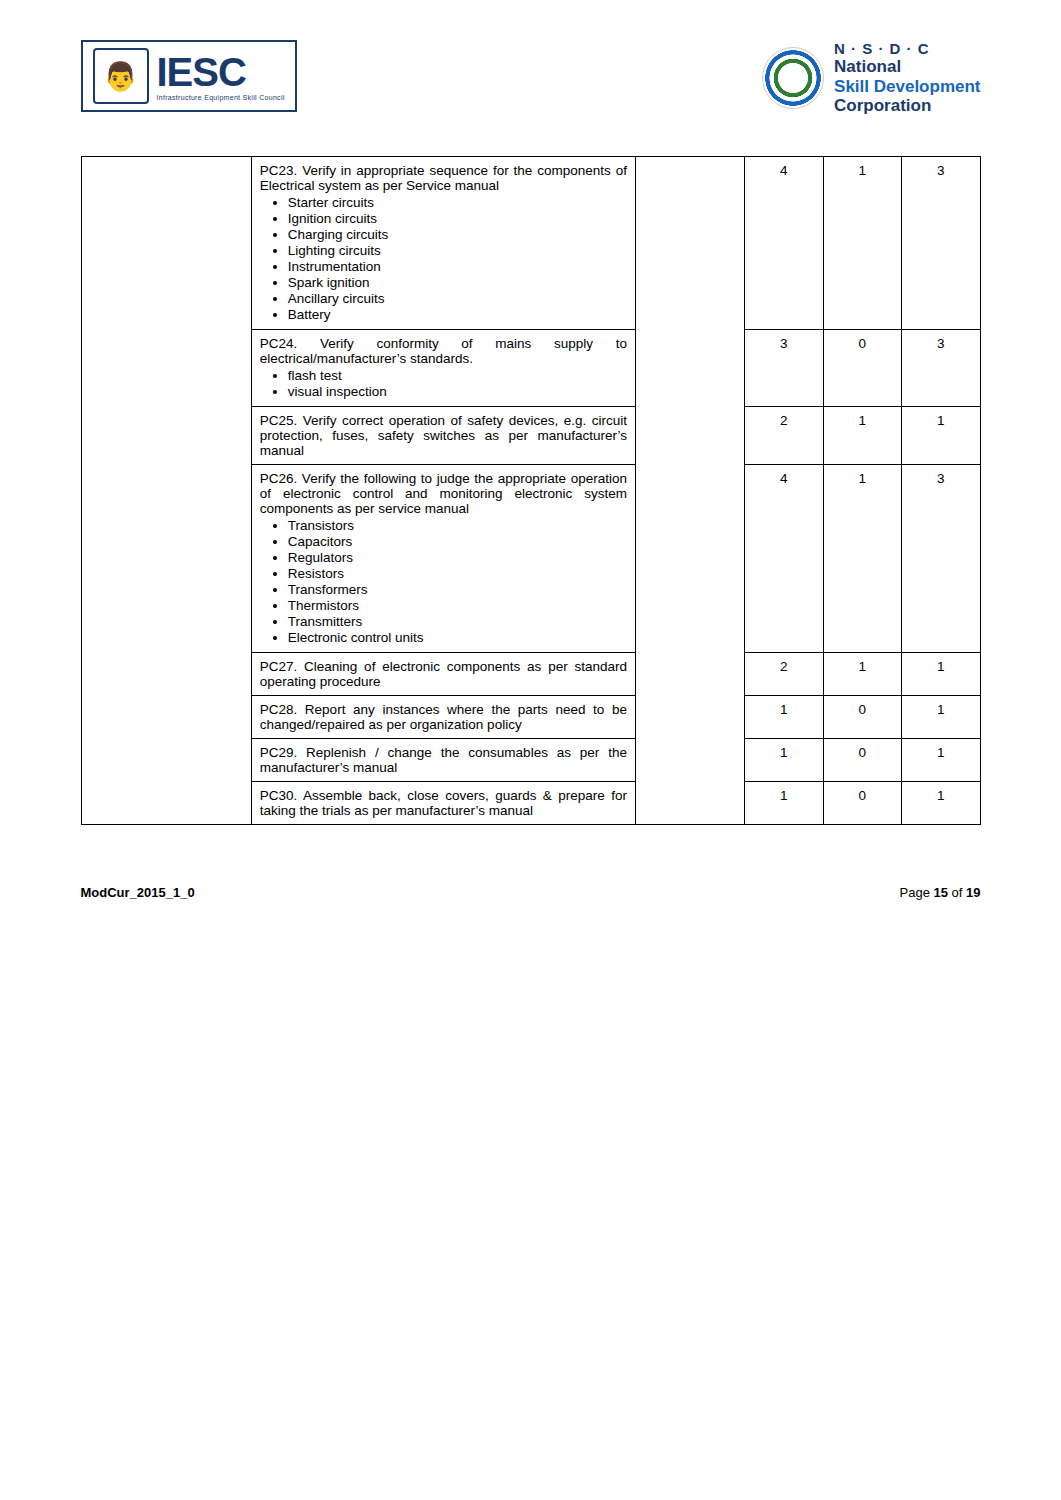👨
IESC
Infrastructure Equipment Skill Council
N · S · D · C
National
Skill Development
Corporation
| | PC23. Verify in appropriate sequence for the components of Electrical system as per Service manual Starter circuits Ignition circuits Charging circuits Lighting circuits Instrumentation Spark ignition Ancillary circuits Battery | | 4 | 1 | 3 |
| PC24. Verify conformity of mains supply to electrical/manufacturer’s standards. flash test visual inspection | 3 | 0 | 3 |
| PC25. Verify correct operation of safety devices, e.g. circuit protection, fuses, safety switches as per manufacturer’s manual | 2 | 1 | 1 |
| PC26. Verify the following to judge the appropriate operation of electronic control and monitoring electronic system components as per service manual Transistors Capacitors Regulators Resistors Transformers Thermistors Transmitters Electronic control units | 4 | 1 | 3 |
| PC27. Cleaning of electronic components as per standard operating procedure | 2 | 1 | 1 |
| PC28. Report any instances where the parts need to be changed/repaired as per organization policy | 1 | 0 | 1 |
| PC29. Replenish / change the consumables as per the manufacturer’s manual | 1 | 0 | 1 |
| PC30. Assemble back, close covers, guards & prepare for taking the trials as per manufacturer’s manual | 1 | 0 | 1 |
ModCur_2015_1_0
Page 15 of 19